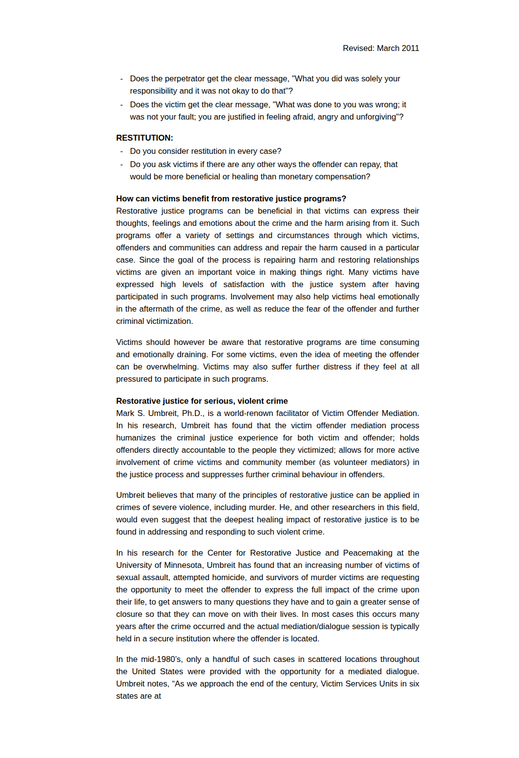Revised: March 2011
Does the perpetrator get the clear message, "What you did was solely your responsibility and it was not okay to do that"?
Does the victim get the clear message, "What was done to you was wrong; it was not your fault; you are justified in feeling afraid, angry and unforgiving"?
Restitution:
Do you consider restitution in every case?
Do you ask victims if there are any other ways the offender can repay, that would be more beneficial or healing than monetary compensation?
How can victims benefit from restorative justice programs?
Restorative justice programs can be beneficial in that victims can express their thoughts, feelings and emotions about the crime and the harm arising from it. Such programs offer a variety of settings and circumstances through which victims, offenders and communities can address and repair the harm caused in a particular case. Since the goal of the process is repairing harm and restoring relationships victims are given an important voice in making things right. Many victims have expressed high levels of satisfaction with the justice system after having participated in such programs. Involvement may also help victims heal emotionally in the aftermath of the crime, as well as reduce the fear of the offender and further criminal victimization.
Victims should however be aware that restorative programs are time consuming and emotionally draining. For some victims, even the idea of meeting the offender can be overwhelming. Victims may also suffer further distress if they feel at all pressured to participate in such programs.
Restorative justice for serious, violent crime
Mark S. Umbreit, Ph.D., is a world-renown facilitator of Victim Offender Mediation. In his research, Umbreit has found that the victim offender mediation process humanizes the criminal justice experience for both victim and offender; holds offenders directly accountable to the people they victimized; allows for more active involvement of crime victims and community member (as volunteer mediators) in the justice process and suppresses further criminal behaviour in offenders.
Umbreit believes that many of the principles of restorative justice can be applied in crimes of severe violence, including murder. He, and other researchers in this field, would even suggest that the deepest healing impact of restorative justice is to be found in addressing and responding to such violent crime.
In his research for the Center for Restorative Justice and Peacemaking at the University of Minnesota, Umbreit has found that an increasing number of victims of sexual assault, attempted homicide, and survivors of murder victims are requesting the opportunity to meet the offender to express the full impact of the crime upon their life, to get answers to many questions they have and to gain a greater sense of closure so that they can move on with their lives. In most cases this occurs many years after the crime occurred and the actual mediation/dialogue session is typically held in a secure institution where the offender is located.
In the mid-1980’s, only a handful of such cases in scattered locations throughout the United States were provided with the opportunity for a mediated dialogue. Umbreit notes, “As we approach the end of the century, Victim Services Units in six states are at